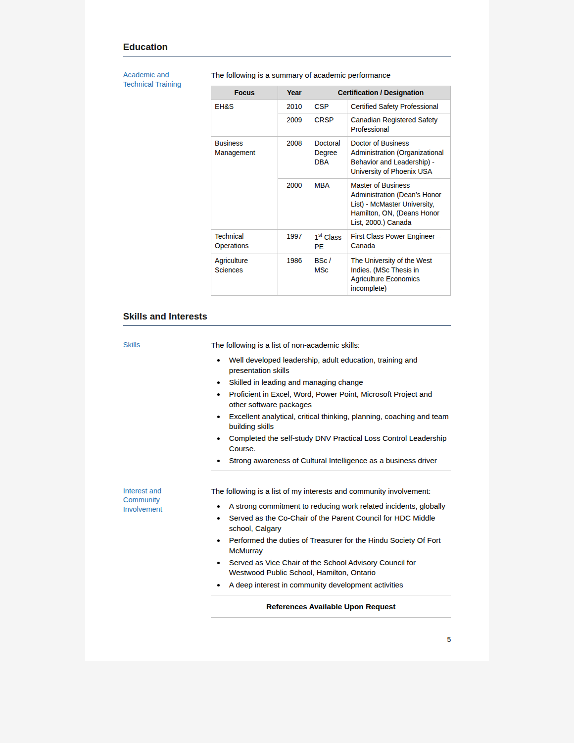Education
Academic and
Technical Training
The following is a summary of academic performance
| Focus | Year | Certification / Designation |
| --- | --- | --- |
| EH&S | 2010 | CSP | Certified Safety Professional |
| 2009 | CRSP | Canadian Registered Safety Professional |
| Business Management | 2008 | Doctoral Degree DBA | Doctor of Business Administration (Organizational Behavior and Leadership) - University of Phoenix USA |
| 2000 | MBA | Master of Business Administration (Dean’s Honor List) - McMaster University, Hamilton, ON, (Deans Honor List, 2000.) Canada |
| Technical Operations | 1997 | 1 st Class PE | First Class Power Engineer – Canada |
| Agriculture Sciences | 1986 | BSc / MSc | The University of the West Indies. (MSc Thesis in Agriculture Economics incomplete) |
Skills and Interests
Skills
The following is a list of non-academic skills:
Well developed leadership, adult education, training and presentation skills
Skilled in leading and managing change
Proficient in Excel, Word, Power Point, Microsoft Project and other software packages
Excellent analytical, critical thinking, planning, coaching and team building skills
Completed the self-study DNV Practical Loss Control Leadership Course.
Strong awareness of Cultural Intelligence as a business driver
Interest and
Community
Involvement
The following is a list of my interests and community involvement:
A strong commitment to reducing work related incidents, globally
Served as the Co-Chair of the Parent Council for HDC Middle school, Calgary
Performed the duties of Treasurer for the Hindu Society Of Fort McMurray
Served as Vice Chair of the School Advisory Council for Westwood Public School, Hamilton, Ontario
A deep interest in community development activities
References Available Upon Request
5